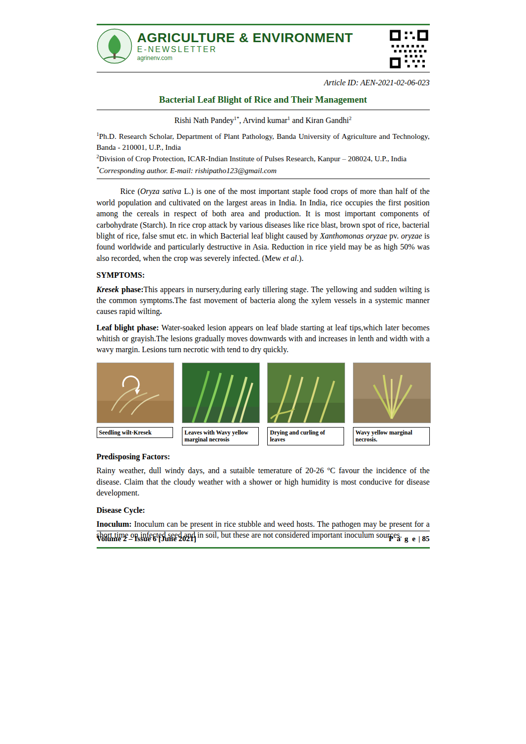AGRICULTURE & ENVIRONMENT
E-NEWSLETTER
agrinenv.com
Article ID: AEN-2021-02-06-023
Bacterial Leaf Blight of Rice and Their Management
Rishi Nath Pandey1*, Arvind kumar1 and Kiran Gandhi2
1Ph.D. Research Scholar, Department of Plant Pathology, Banda University of Agriculture and Technology, Banda - 210001, U.P., India
2Division of Crop Protection, ICAR-Indian Institute of Pulses Research, Kanpur – 208024, U.P., India
*Corresponding author. E-mail: rishipatho123@gmail.com
Rice (Oryza sativa L.) is one of the most important staple food crops of more than half of the world population and cultivated on the largest areas in India. In India, rice occupies the first position among the cereals in respect of both area and production. It is most important components of carbohydrate (Starch). In rice crop attack by various diseases like rice blast, brown spot of rice, bacterial blight of rice, false smut etc. in which Bacterial leaf blight caused by Xanthomonas oryzae pv. oryzae is found worldwide and particularly destructive in Asia. Reduction in rice yield may be as high 50% was also recorded, when the crop was severely infected. (Mew et al.).
SYMPTOMS:
Kresek phase: This appears in nursery,during early tillering stage. The yellowing and sudden wilting is the common symptoms.The fast movement of bacteria along the xylem vessels in a systemic manner causes rapid wilting.
Leaf blight phase: Water-soaked lesion appears on leaf blade starting at leaf tips,which later becomes whitish or grayish.The lesions gradually moves downwards with and increases in lenth and width with a wavy margin. Lesions turn necrotic with tend to dry quickly.
Seedling wilt-Kresek
Leaves with Wavy yellow marginal necrosis
Drying and curling of leaves
Wavy yellow marginal necrosis.
Predisposing Factors:
Rainy weather, dull windy days, and a sutaible temerature of 20-26 oC favour the incidence of the disease. Claim that the cloudy weather with a shower or high humidity is most conducive for disease development.
Disease Cycle:
Inoculum: Inoculum can be present in rice stubble and weed hosts. The pathogen may be present for a short time on infected seed and in soil, but these are not considered important inoculum sources.
Volume 2 – Issue 6 [June 2021] P a g e | 85